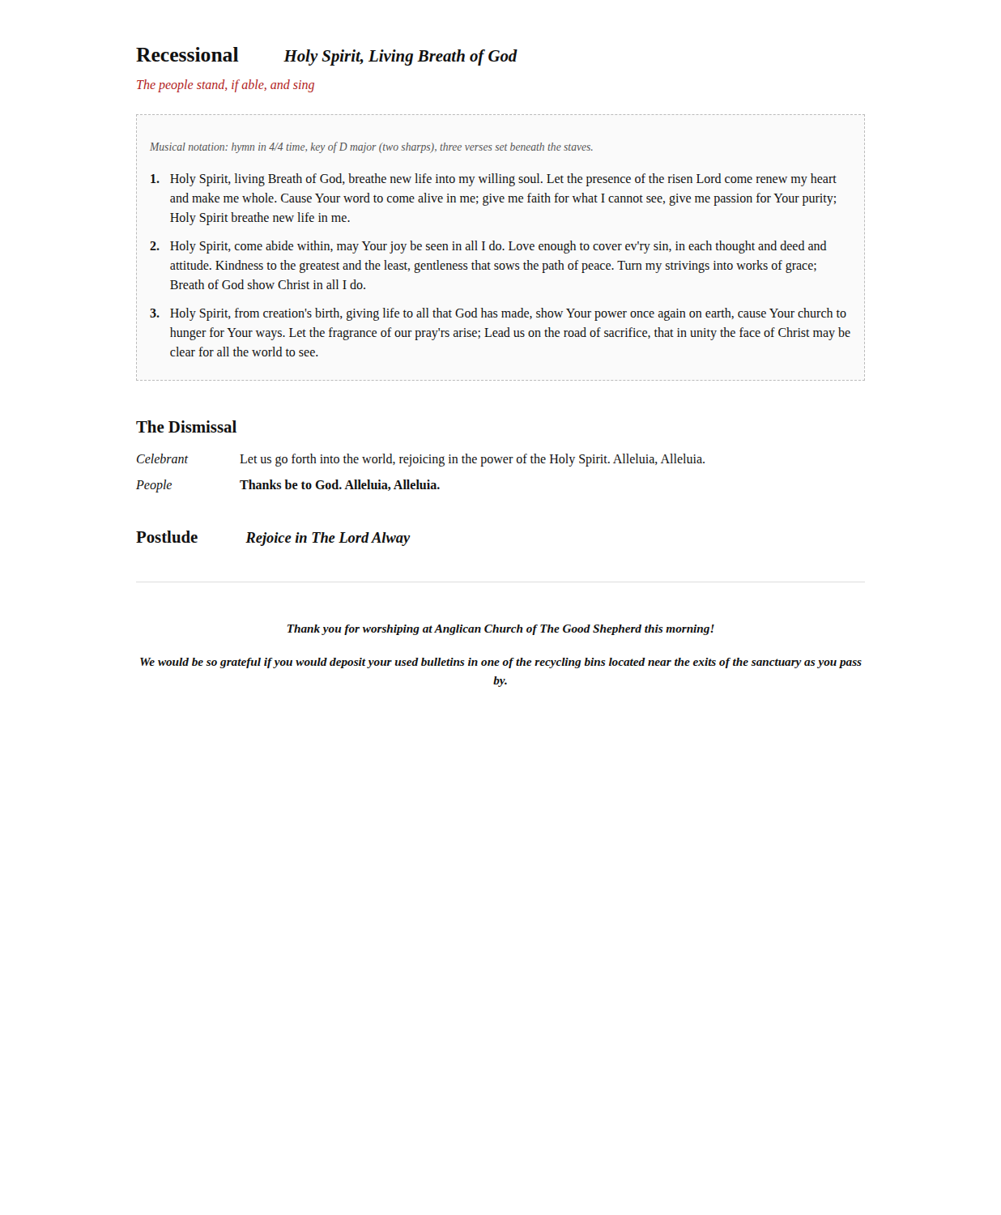Recessional
Holy Spirit, Living Breath of God
The people stand, if able, and sing
Musical notation: hymn in 4/4 time, key of D major (two sharps), three verses set beneath the staves.
| 1. | Holy Spirit, living Breath of God, breathe new life into my willing soul. Let the presence of the risen Lord come renew my heart and make me whole. Cause Your word to come alive in me; give me faith for what I cannot see, give me passion for Your purity; Holy Spirit breathe new life in me. |
| 2. | Holy Spirit, come abide within, may Your joy be seen in all I do. Love enough to cover ev'ry sin, in each thought and deed and attitude. Kindness to the greatest and the least, gentleness that sows the path of peace. Turn my strivings into works of grace; Breath of God show Christ in all I do. |
| 3. | Holy Spirit, from creation's birth, giving life to all that God has made, show Your power once again on earth, cause Your church to hunger for Your ways. Let the fragrance of our pray'rs arise; Lead us on the road of sacrifice, that in unity the face of Christ may be clear for all the world to see. |
The Dismissal
Celebrant
Let us go forth into the world, rejoicing in the power of the Holy Spirit. Alleluia, Alleluia.
People
Thanks be to God. Alleluia, Alleluia.
Postlude
Rejoice in The Lord Alway
Thank you for worshiping at Anglican Church of The Good Shepherd this morning!
We would be so grateful if you would deposit your used bulletins in one of the recycling bins located near the exits of the sanctuary as you pass by.